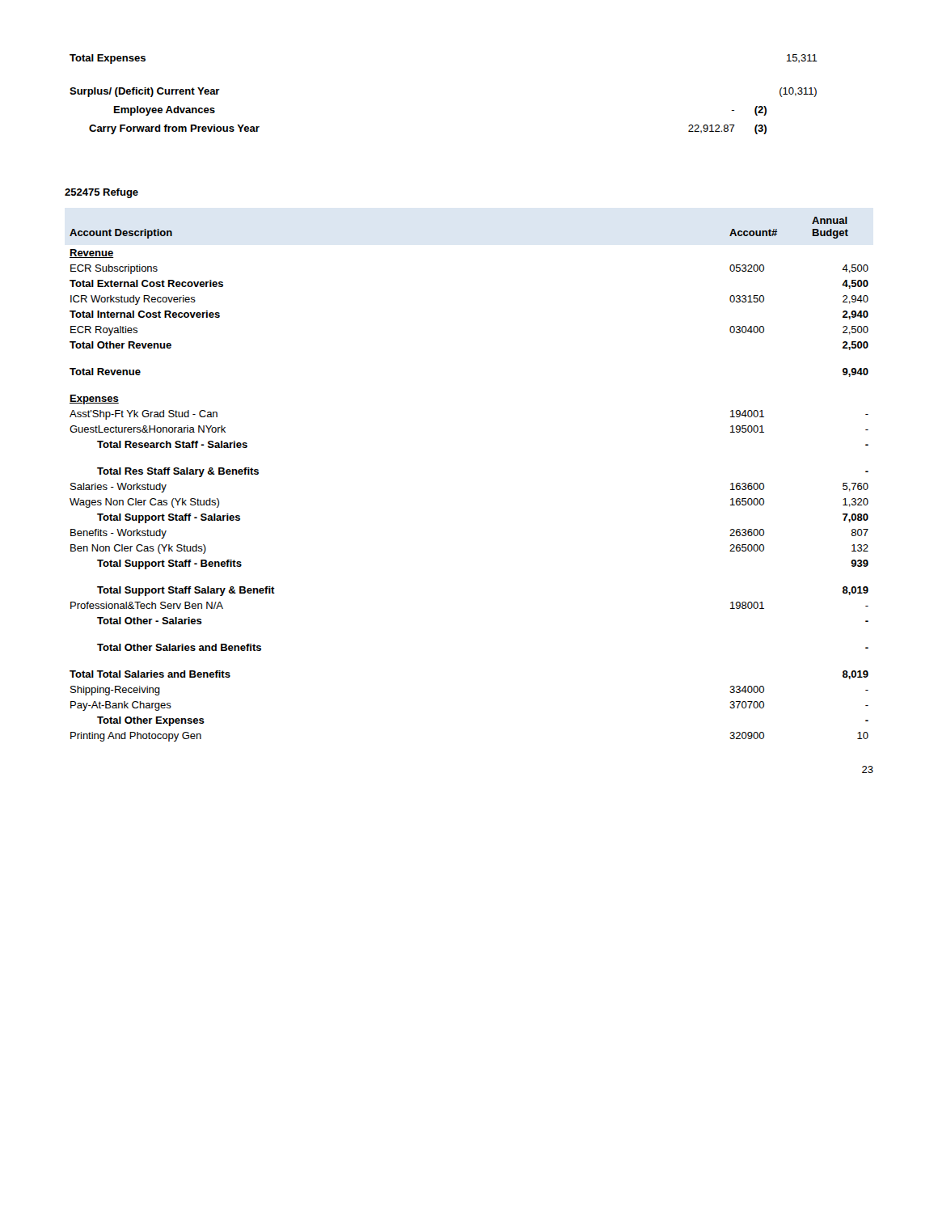| Total Expenses | | 15,311 | |
| Surplus/ (Deficit) Current Year | | (10,311) | |
| Employee Advances | - | (2) | |
| Carry Forward from Previous Year | 22,912.87 | (3) | |
252475 Refuge
| Account Description | Account# | Annual Budget |
| --- | --- | --- |
| Revenue | | |
| ECR Subscriptions | 053200 | 4,500 |
| Total External Cost Recoveries | | 4,500 |
| ICR Workstudy Recoveries | 033150 | 2,940 |
| Total Internal Cost Recoveries | | 2,940 |
| ECR Royalties | 030400 | 2,500 |
| Total Other Revenue | | 2,500 |
| Total Revenue | | 9,940 |
| Expenses | | |
| Asst'Shp-Ft Yk Grad Stud - Can | 194001 | - |
| GuestLecturers&Honoraria NYork | 195001 | - |
| Total Research Staff - Salaries | | - |
| Total Res Staff Salary & Benefits | | - |
| Salaries - Workstudy | 163600 | 5,760 |
| Wages Non Cler Cas (Yk Studs) | 165000 | 1,320 |
| Total Support Staff - Salaries | | 7,080 |
| Benefits - Workstudy | 263600 | 807 |
| Ben Non Cler Cas (Yk Studs) | 265000 | 132 |
| Total Support Staff - Benefits | | 939 |
| Total Support Staff Salary & Benefit | | 8,019 |
| Professional&Tech Serv Ben N/A | 198001 | - |
| Total Other - Salaries | | - |
| Total Other Salaries and Benefits | | - |
| Total Total Salaries and Benefits | | 8,019 |
| Shipping-Receiving | 334000 | - |
| Pay-At-Bank Charges | 370700 | - |
| Total Other Expenses | | - |
| Printing And Photocopy Gen | 320900 | 10 |
23